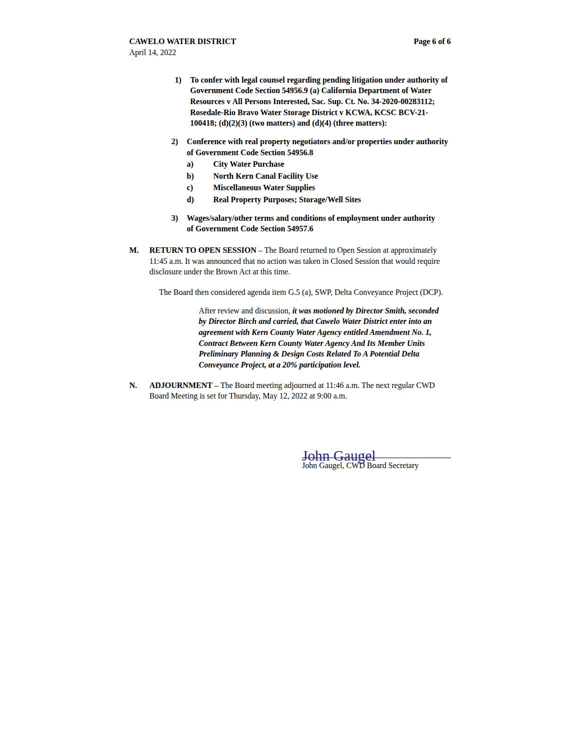CAWELO WATER DISTRICT
April 14, 2022
Page 6 of 6
1) To confer with legal counsel regarding pending litigation under authority of Government Code Section 54956.9 (a) California Department of Water Resources v All Persons Interested, Sac. Sup. Ct. No. 34-2020-00283112; Rosedale-Rio Bravo Water Storage District v KCWA, KCSC BCV-21-100418; (d)(2)(3) (two matters) and (d)(4) (three matters):
2) Conference with real property negotiators and/or properties under authority of Government Code Section 54956.8
a) City Water Purchase
b) North Kern Canal Facility Use
c) Miscellaneous Water Supplies
d) Real Property Purposes; Storage/Well Sites
3) Wages/salary/other terms and conditions of employment under authority
of Government Code Section 54957.6
M. RETURN TO OPEN SESSION – The Board returned to Open Session at approximately 11:45 a.m. It was announced that no action was taken in Closed Session that would require disclosure under the Brown Act at this time.
The Board then considered agenda item G.5 (a), SWP, Delta Conveyance Project (DCP).
After review and discussion, it was motioned by Director Smith, seconded by Director Birch and carried, that Cawelo Water District enter into an agreement with Kern County Water Agency entitled Amendment No. 1, Contract Between Kern County Water Agency And Its Member Units Preliminary Planning & Design Costs Related To A Potential Delta Conveyance Project, at a 20% participation level.
N. ADJOURNMENT – The Board meeting adjourned at 11:46 a.m. The next regular CWD Board Meeting is set for Thursday, May 12, 2022 at 9:00 a.m.
John Gaugel
John Gaugel, CWD Board Secretary